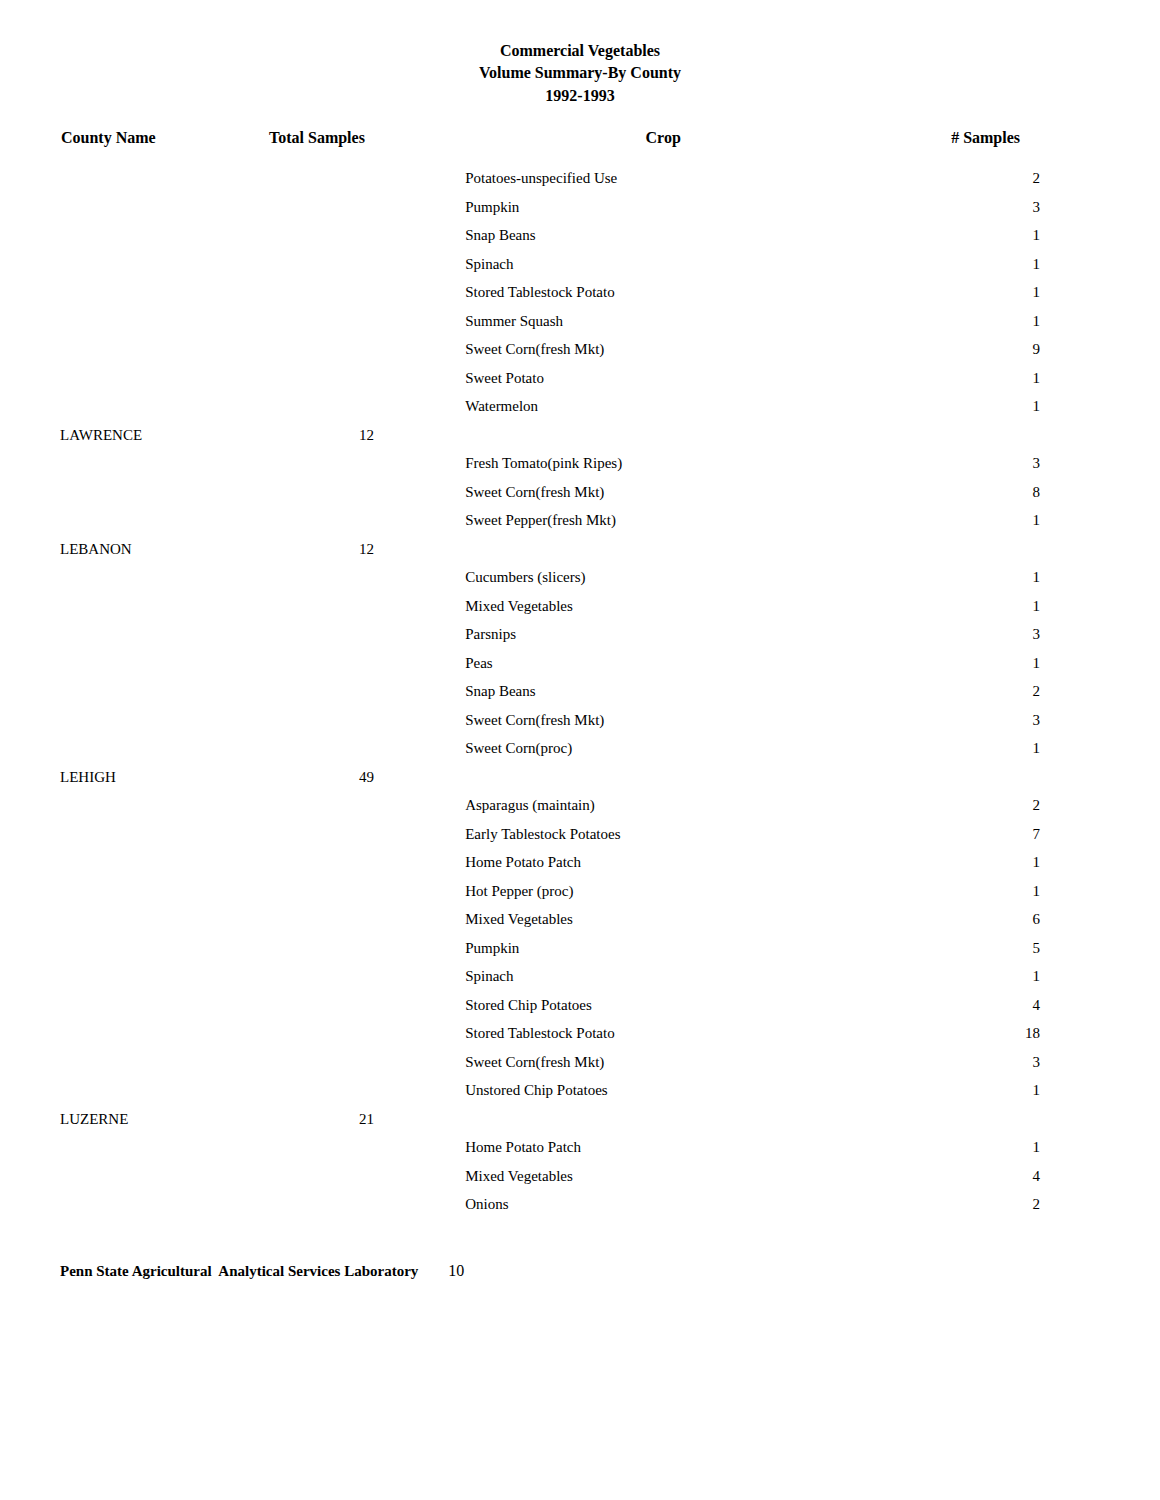Commercial Vegetables
Volume Summary-By County
1992-1993
| County Name | Total Samples | Crop | # Samples |
| --- | --- | --- | --- |
| | | Potatoes-unspecified Use | 2 |
| | | Pumpkin | 3 |
| | | Snap Beans | 1 |
| | | Spinach | 1 |
| | | Stored Tablestock Potato | 1 |
| | | Summer Squash | 1 |
| | | Sweet Corn(fresh Mkt) | 9 |
| | | Sweet Potato | 1 |
| | | Watermelon | 1 |
| LAWRENCE | 12 | | |
| | | Fresh Tomato(pink Ripes) | 3 |
| | | Sweet Corn(fresh Mkt) | 8 |
| | | Sweet Pepper(fresh Mkt) | 1 |
| LEBANON | 12 | | |
| | | Cucumbers (slicers) | 1 |
| | | Mixed Vegetables | 1 |
| | | Parsnips | 3 |
| | | Peas | 1 |
| | | Snap Beans | 2 |
| | | Sweet Corn(fresh Mkt) | 3 |
| | | Sweet Corn(proc) | 1 |
| LEHIGH | 49 | | |
| | | Asparagus (maintain) | 2 |
| | | Early Tablestock Potatoes | 7 |
| | | Home Potato Patch | 1 |
| | | Hot Pepper (proc) | 1 |
| | | Mixed Vegetables | 6 |
| | | Pumpkin | 5 |
| | | Spinach | 1 |
| | | Stored Chip Potatoes | 4 |
| | | Stored Tablestock Potato | 18 |
| | | Sweet Corn(fresh Mkt) | 3 |
| | | Unstored Chip Potatoes | 1 |
| LUZERNE | 21 | | |
| | | Home Potato Patch | 1 |
| | | Mixed Vegetables | 4 |
| | | Onions | 2 |
Penn State Agricultural Analytical Services Laboratory 10